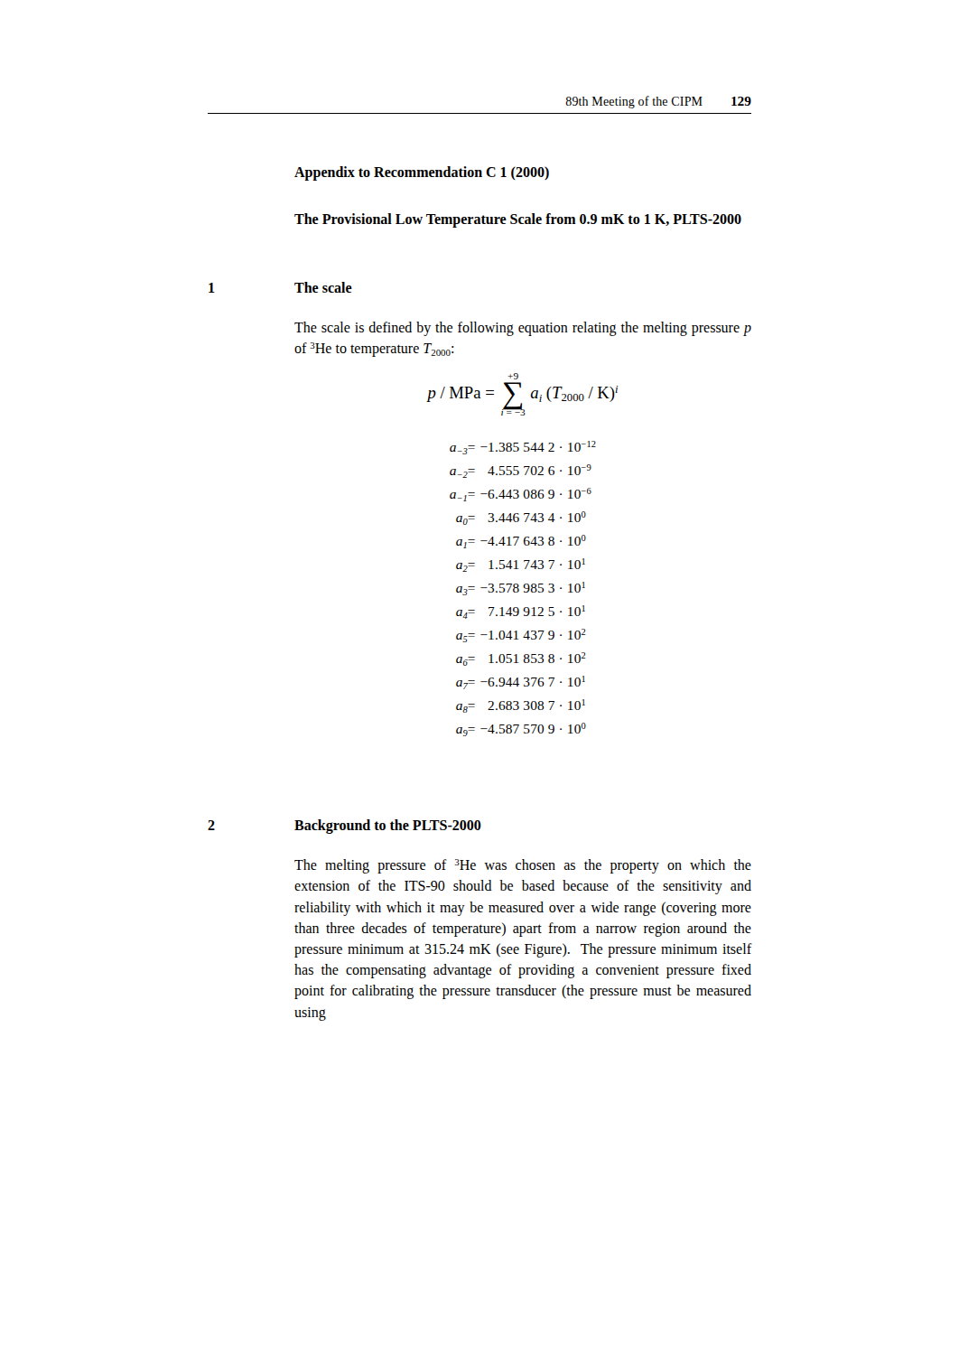89th Meeting of the CIPM 129
Appendix to Recommendation C 1 (2000)
The Provisional Low Temperature Scale from 0.9 mK to 1 K, PLTS-2000
1
The scale
The scale is defined by the following equation relating the melting pressure p of 3He to temperature T2000:
p / MPa = +9 ∑ i = −3 ai (T2000 / K)i
| a −3 | = | − | 1.385 544 2 · 10 −12 |
| a −2 | = | | 4.555 702 6 · 10 −9 |
| a −1 | = | − | 6.443 086 9 · 10 −6 |
| a 0 | = | | 3.446 743 4 · 10 0 |
| a 1 | = | − | 4.417 643 8 · 10 0 |
| a 2 | = | | 1.541 743 7 · 10 1 |
| a 3 | = | − | 3.578 985 3 · 10 1 |
| a 4 | = | | 7.149 912 5 · 10 1 |
| a 5 | = | − | 1.041 437 9 · 10 2 |
| a 6 | = | | 1.051 853 8 · 10 2 |
| a 7 | = | − | 6.944 376 7 · 10 1 |
| a 8 | = | | 2.683 308 7 · 10 1 |
| a 9 | = | − | 4.587 570 9 · 10 0 |
2
Background to the PLTS-2000
The melting pressure of 3He was chosen as the property on which the extension of the ITS-90 should be based because of the sensitivity and reliability with which it may be measured over a wide range (covering more than three decades of temperature) apart from a narrow region around the pressure minimum at 315.24 mK (see Figure). The pressure minimum itself has the compensating advantage of providing a convenient pressure fixed point for calibrating the pressure transducer (the pressure must be measured using